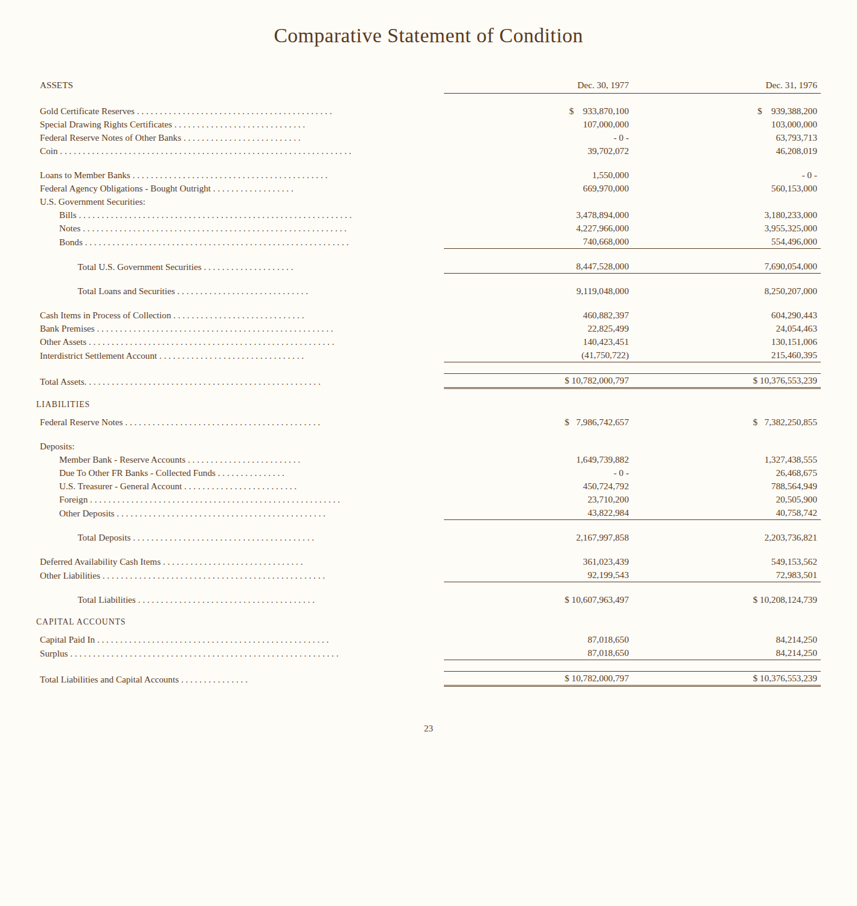Comparative Statement of Condition
| ASSETS | Dec. 30, 1977 | Dec. 31, 1976 |
| --- | --- | --- |
| Gold Certificate Reserves . . . . . . . . . . . . . . . . . . . . . . . . . . . . . . . . . . . . . . . . . . . | $ 933,870,100 | $ 939,388,200 |
| Special Drawing Rights Certificates . . . . . . . . . . . . . . . . . . . . . . . . . . . . . | 107,000,000 | 103,000,000 |
| Federal Reserve Notes of Other Banks . . . . . . . . . . . . . . . . . . . . . . . . . . | - 0 - | 63,793,713 |
| Coin . . . . . . . . . . . . . . . . . . . . . . . . . . . . . . . . . . . . . . . . . . . . . . . . . . . . . . . . . . . . . . . . | 39,702,072 | 46,208,019 |
| Loans to Member Banks . . . . . . . . . . . . . . . . . . . . . . . . . . . . . . . . . . . . . . . . . . . | 1,550,000 | - 0 - |
| Federal Agency Obligations - Bought Outright . . . . . . . . . . . . . . . . . . | 669,970,000 | 560,153,000 |
| U.S. Government Securities: | | |
| Bills . . . . . . . . . . . . . . . . . . . . . . . . . . . . . . . . . . . . . . . . . . . . . . . . . . . . . . . . . . . . | 3,478,894,000 | 3,180,233,000 |
| Notes . . . . . . . . . . . . . . . . . . . . . . . . . . . . . . . . . . . . . . . . . . . . . . . . . . . . . . . . . . | 4,227,966,000 | 3,955,325,000 |
| Bonds . . . . . . . . . . . . . . . . . . . . . . . . . . . . . . . . . . . . . . . . . . . . . . . . . . . . . . . . . . | 740,668,000 | 554,496,000 |
| Total U.S. Government Securities . . . . . . . . . . . . . . . . . . . . | 8,447,528,000 | 7,690,054,000 |
| Total Loans and Securities . . . . . . . . . . . . . . . . . . . . . . . . . . . . . | 9,119,048,000 | 8,250,207,000 |
| Cash Items in Process of Collection . . . . . . . . . . . . . . . . . . . . . . . . . . . . . | 460,882,397 | 604,290,443 |
| Bank Premises . . . . . . . . . . . . . . . . . . . . . . . . . . . . . . . . . . . . . . . . . . . . . . . . . . . . | 22,825,499 | 24,054,463 |
| Other Assets . . . . . . . . . . . . . . . . . . . . . . . . . . . . . . . . . . . . . . . . . . . . . . . . . . . . . . | 140,423,451 | 130,151,006 |
| Interdistrict Settlement Account . . . . . . . . . . . . . . . . . . . . . . . . . . . . . . . . | (41,750,722) | 215,460,395 |
| Total Assets . . . . . . . . . . . . . . . . . . . . . . . . . . . . . . . . . . . . . . . . . . . . . . . . . . . . | $ 10,782,000,797 | $ 10,376,553,239 |
LIABILITIES
| Federal Reserve Notes . . . . . . . . . . . . . . . . . . . . . . . . . . . . . . . . . . . . . . . . . . . | $ 7,986,742,657 | $ 7,382,250,855 |
| Deposits: | | |
| Member Bank - Reserve Accounts . . . . . . . . . . . . . . . . . . . . . . . . . | 1,649,739,882 | 1,327,438,555 |
| Due To Other FR Banks - Collected Funds . . . . . . . . . . . . . . . | - 0 - | 26,468,675 |
| U.S. Treasurer - General Account . . . . . . . . . . . . . . . . . . . . . . . . . | 450,724,792 | 788,564,949 |
| Foreign . . . . . . . . . . . . . . . . . . . . . . . . . . . . . . . . . . . . . . . . . . . . . . . . . . . . . . . | 23,710,200 | 20,505,900 |
| Other Deposits . . . . . . . . . . . . . . . . . . . . . . . . . . . . . . . . . . . . . . . . . . . . . . | 43,822,984 | 40,758,742 |
| Total Deposits . . . . . . . . . . . . . . . . . . . . . . . . . . . . . . . . . . . . . . . . | 2,167,997,858 | 2,203,736,821 |
| Deferred Availability Cash Items . . . . . . . . . . . . . . . . . . . . . . . . . . . . . . . | 361,023,439 | 549,153,562 |
| Other Liabilities . . . . . . . . . . . . . . . . . . . . . . . . . . . . . . . . . . . . . . . . . . . . . . . . . | 92,199,543 | 72,983,501 |
| Total Liabilities . . . . . . . . . . . . . . . . . . . . . . . . . . . . . . . . . . . . . . . | $ 10,607,963,497 | $ 10,208,124,739 |
CAPITAL ACCOUNTS
| Capital Paid In . . . . . . . . . . . . . . . . . . . . . . . . . . . . . . . . . . . . . . . . . . . . . . . . . . . | 87,018,650 | 84,214,250 |
| Surplus . . . . . . . . . . . . . . . . . . . . . . . . . . . . . . . . . . . . . . . . . . . . . . . . . . . . . . . . . . . | 87,018,650 | 84,214,250 |
| Total Liabilities and Capital Accounts . . . . . . . . . . . . . . . | $ 10,782,000,797 | $ 10,376,553,239 |
23